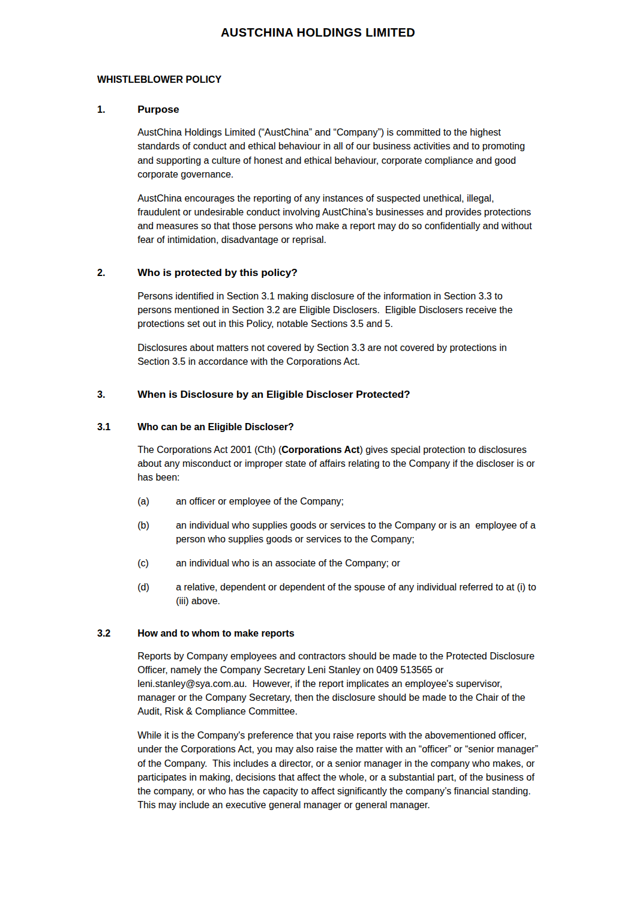AUSTCHINA HOLDINGS LIMITED
WHISTLEBLOWER POLICY
1. Purpose
AustChina Holdings Limited (“AustChina” and “Company”) is committed to the highest standards of conduct and ethical behaviour in all of our business activities and to promoting and supporting a culture of honest and ethical behaviour, corporate compliance and good corporate governance.
AustChina encourages the reporting of any instances of suspected unethical, illegal, fraudulent or undesirable conduct involving AustChina's businesses and provides protections and measures so that those persons who make a report may do so confidentially and without fear of intimidation, disadvantage or reprisal.
2. Who is protected by this policy?
Persons identified in Section 3.1 making disclosure of the information in Section 3.3 to persons mentioned in Section 3.2 are Eligible Disclosers. Eligible Disclosers receive the protections set out in this Policy, notable Sections 3.5 and 5.
Disclosures about matters not covered by Section 3.3 are not covered by protections in Section 3.5 in accordance with the Corporations Act.
3. When is Disclosure by an Eligible Discloser Protected?
3.1 Who can be an Eligible Discloser?
The Corporations Act 2001 (Cth) (Corporations Act) gives special protection to disclosures about any misconduct or improper state of affairs relating to the Company if the discloser is or has been:
(a) an officer or employee of the Company;
(b) an individual who supplies goods or services to the Company or is an employee of a person who supplies goods or services to the Company;
(c) an individual who is an associate of the Company; or
(d) a relative, dependent or dependent of the spouse of any individual referred to at (i) to (iii) above.
3.2 How and to whom to make reports
Reports by Company employees and contractors should be made to the Protected Disclosure Officer, namely the Company Secretary Leni Stanley on 0409 513565 or leni.stanley@sya.com.au. However, if the report implicates an employee's supervisor, manager or the Company Secretary, then the disclosure should be made to the Chair of the Audit, Risk & Compliance Committee.
While it is the Company's preference that you raise reports with the abovementioned officer, under the Corporations Act, you may also raise the matter with an “officer” or “senior manager” of the Company. This includes a director, or a senior manager in the company who makes, or participates in making, decisions that affect the whole, or a substantial part, of the business of the company, or who has the capacity to affect significantly the company’s financial standing. This may include an executive general manager or general manager.